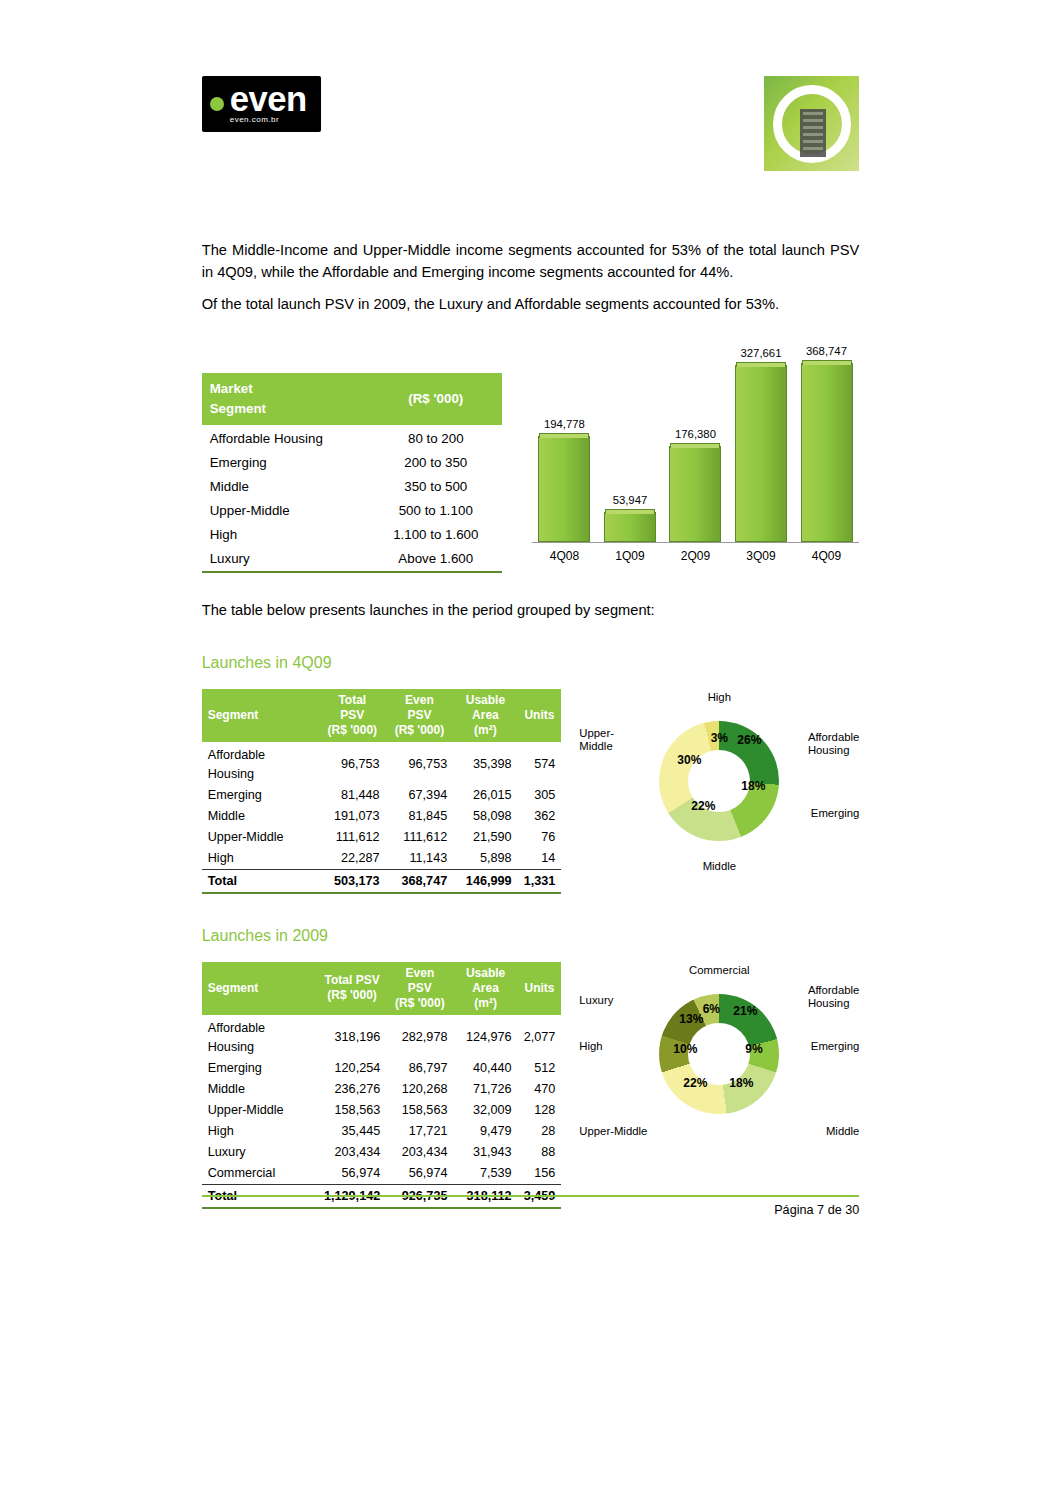even
even.com.br
The Middle-Income and Upper-Middle income segments accounted for 53% of the total launch PSV in 4Q09, while the Affordable and Emerging income segments accounted for 44%.
Of the total launch PSV in 2009, the Luxury and Affordable segments accounted for 53%.
| Market Segment | (R$ '000) |
| --- | --- |
| Affordable Housing | 80 to 200 |
| Emerging | 200 to 350 |
| Middle | 350 to 500 |
| Upper-Middle | 500 to 1.100 |
| High | 1.100 to 1.600 |
| Luxury | Above 1.600 |
194,778
53,947
176,380
327,661
368,747
4Q08
1Q09
2Q09
3Q09
4Q09
The table below presents launches in the period grouped by segment:
Launches in 4Q09
| Segment | Total PSV (R$ '000) | Even PSV (R$ '000) | Usable Area (m²) | Units |
| --- | --- | --- | --- | --- |
| Affordable Housing | 96,753 | 96,753 | 35,398 | 574 |
| Emerging | 81,448 | 67,394 | 26,015 | 305 |
| Middle | 191,073 | 81,845 | 58,098 | 362 |
| Upper-Middle | 111,612 | 111,612 | 21,590 | 76 |
| High | 22,287 | 11,143 | 5,898 | 14 |
| Total | 503,173 | 368,747 | 146,999 | 1,331 |
High
Upper-
Middle
Affordable
Housing
Emerging
Middle
3%
26%
18%
22%
30%
Launches in 2009
| Segment | Total PSV (R$ '000) | Even PSV (R$ '000) | Usable Area (m²) | Units |
| --- | --- | --- | --- | --- |
| Affordable Housing | 318,196 | 282,978 | 124,976 | 2,077 |
| Emerging | 120,254 | 86,797 | 40,440 | 512 |
| Middle | 236,276 | 120,268 | 71,726 | 470 |
| Upper-Middle | 158,563 | 158,563 | 32,009 | 128 |
| High | 35,445 | 17,721 | 9,479 | 28 |
| Luxury | 203,434 | 203,434 | 31,943 | 88 |
| Commercial | 56,974 | 56,974 | 7,539 | 156 |
| Total | 1,129,142 | 926,735 | 318,112 | 3,459 |
Commercial
Luxury
High
Upper-Middle
Affordable
Housing
Emerging
Middle
6%
21%
9%
18%
22%
10%
13%
Página 7 de 30